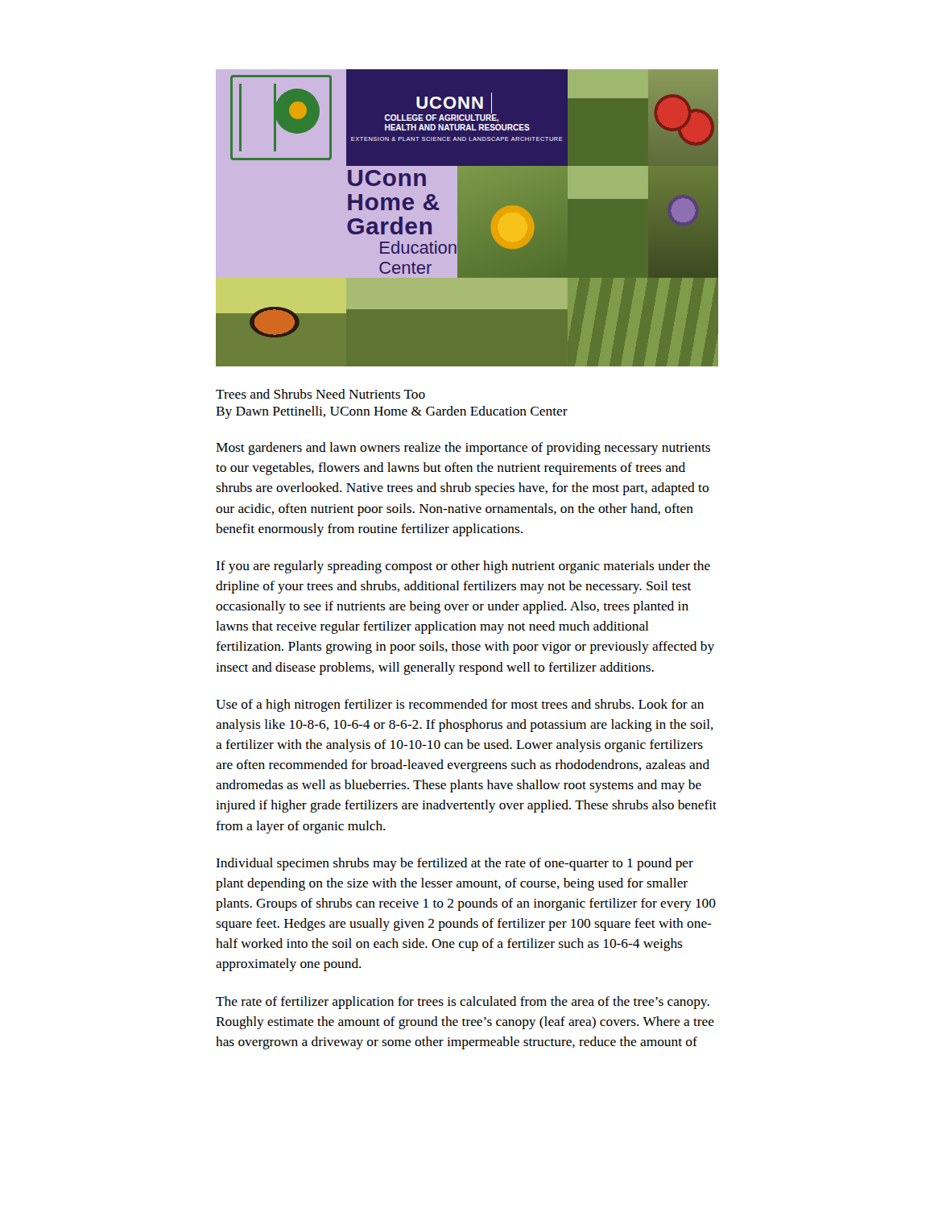| | UCONN College of Agriculture, Health and Natural Resources Extension & Plant Science and Landscape Architecture | | |
| UConn Home & Garden Education Center | | | |
Trees and Shrubs Need Nutrients Too
By Dawn Pettinelli, UConn Home & Garden Education Center
Most gardeners and lawn owners realize the importance of providing necessary nutrients to our vegetables, flowers and lawns but often the nutrient requirements of trees and shrubs are overlooked. Native trees and shrub species have, for the most part, adapted to our acidic, often nutrient poor soils. Non-native ornamentals, on the other hand, often benefit enormously from routine fertilizer applications.
If you are regularly spreading compost or other high nutrient organic materials under the dripline of your trees and shrubs, additional fertilizers may not be necessary. Soil test occasionally to see if nutrients are being over or under applied. Also, trees planted in lawns that receive regular fertilizer application may not need much additional fertilization. Plants growing in poor soils, those with poor vigor or previously affected by insect and disease problems, will generally respond well to fertilizer additions.
Use of a high nitrogen fertilizer is recommended for most trees and shrubs. Look for an analysis like 10-8-6, 10-6-4 or 8-6-2. If phosphorus and potassium are lacking in the soil, a fertilizer with the analysis of 10-10-10 can be used. Lower analysis organic fertilizers are often recommended for broad-leaved evergreens such as rhododendrons, azaleas and andromedas as well as blueberries. These plants have shallow root systems and may be injured if higher grade fertilizers are inadvertently over applied. These shrubs also benefit from a layer of organic mulch.
Individual specimen shrubs may be fertilized at the rate of one-quarter to 1 pound per plant depending on the size with the lesser amount, of course, being used for smaller plants. Groups of shrubs can receive 1 to 2 pounds of an inorganic fertilizer for every 100 square feet. Hedges are usually given 2 pounds of fertilizer per 100 square feet with one-half worked into the soil on each side. One cup of a fertilizer such as 10-6-4 weighs approximately one pound.
The rate of fertilizer application for trees is calculated from the area of the tree’s canopy. Roughly estimate the amount of ground the tree’s canopy (leaf area) covers. Where a tree has overgrown a driveway or some other impermeable structure, reduce the amount of